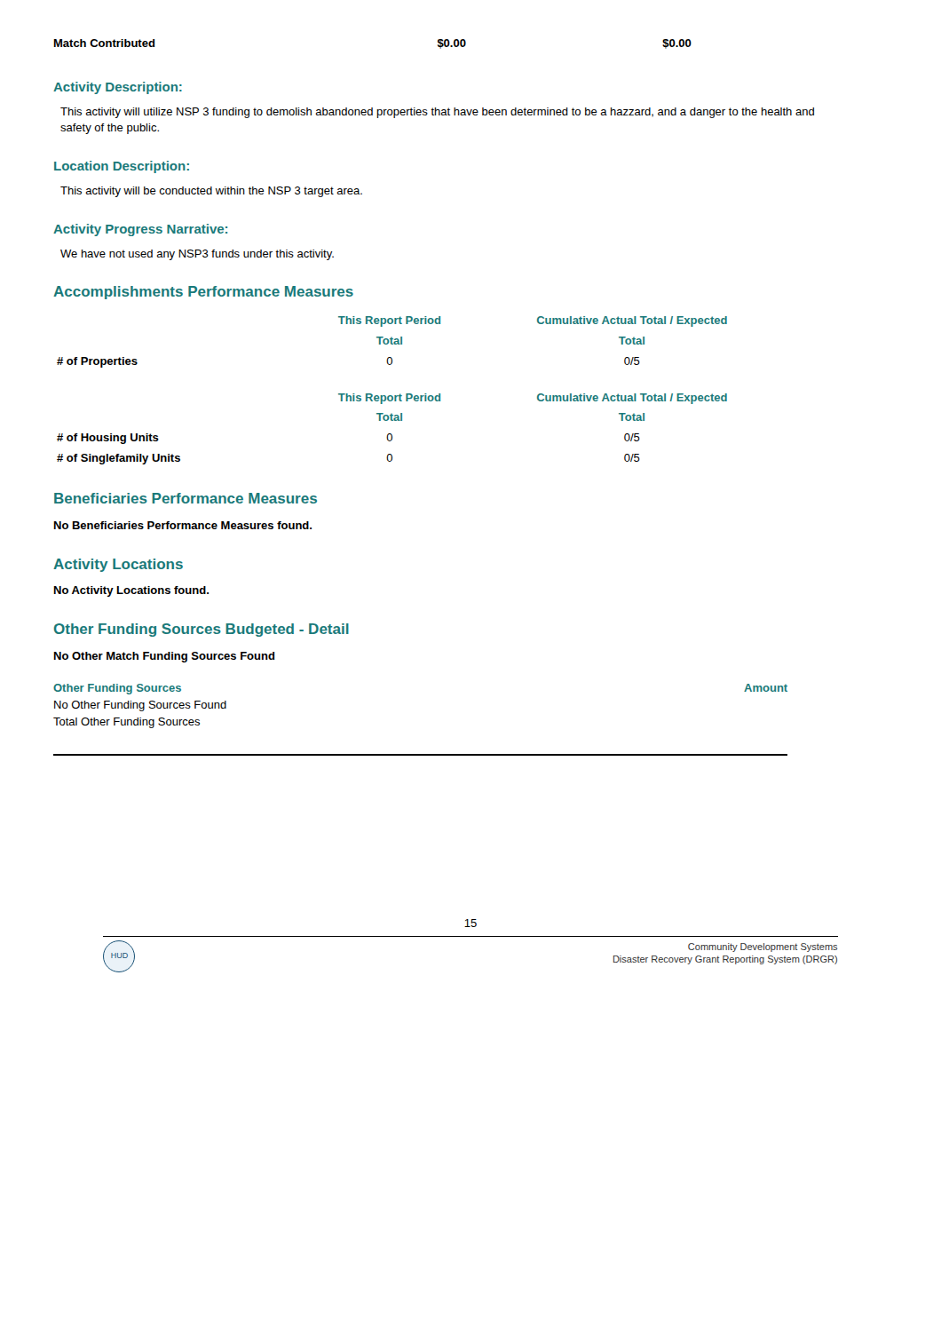Match Contributed
$0.00
$0.00
Activity Description:
This activity will utilize NSP 3 funding to demolish abandoned properties that have been determined to be a hazzard, and a danger to the health and safety of the public.
Location Description:
This activity will be conducted within the NSP 3 target area.
Activity Progress Narrative:
We have not used any NSP3 funds under this activity.
Accomplishments Performance Measures
| | This Report Period | Cumulative Actual Total / Expected |
| --- | --- | --- |
| | Total | Total |
| # of Properties | 0 | 0/5 |
| | This Report Period | Cumulative Actual Total / Expected |
| --- | --- | --- |
| | Total | Total |
| # of Housing Units | 0 | 0/5 |
| # of Singlefamily Units | 0 | 0/5 |
Beneficiaries Performance Measures
No Beneficiaries Performance Measures found.
Activity Locations
No Activity Locations found.
Other Funding Sources Budgeted - Detail
No Other Match Funding Sources Found
Other Funding Sources
Amount
No Other Funding Sources Found
Total Other Funding Sources
15
HUD
Community Development Systems
Disaster Recovery Grant Reporting System (DRGR)